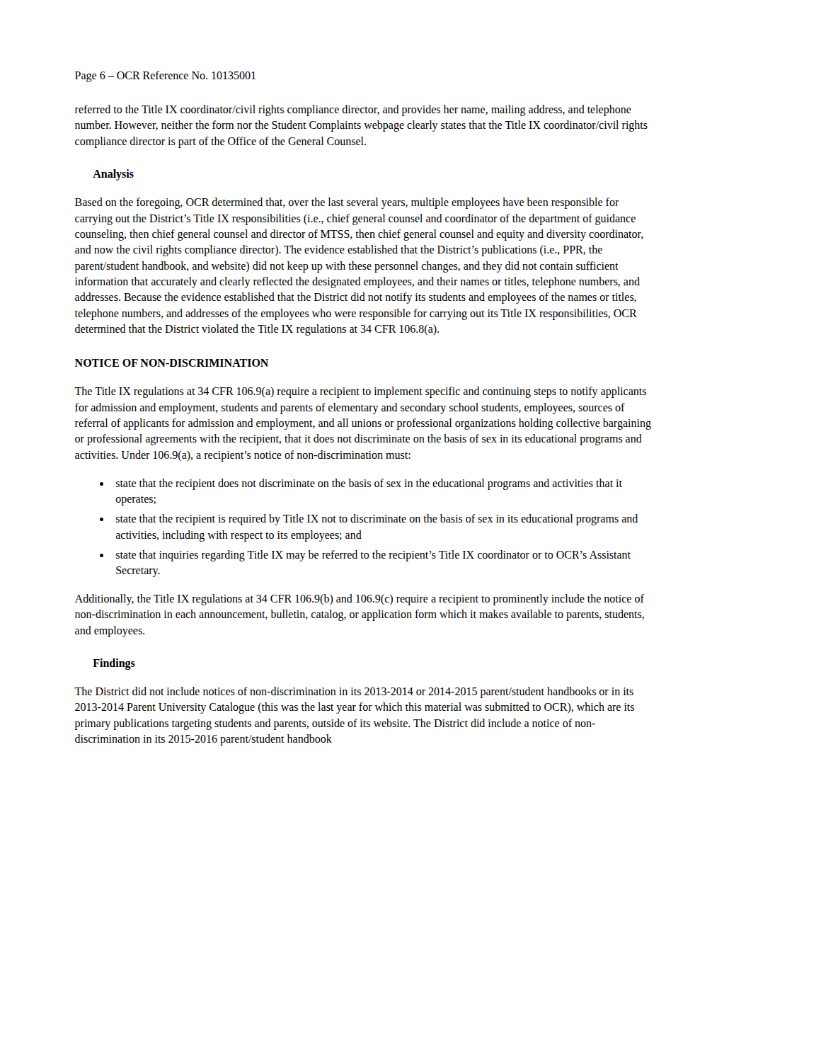Page 6 – OCR Reference No. 10135001
referred to the Title IX coordinator/civil rights compliance director, and provides her name, mailing address, and telephone number. However, neither the form nor the Student Complaints webpage clearly states that the Title IX coordinator/civil rights compliance director is part of the Office of the General Counsel.
Analysis
Based on the foregoing, OCR determined that, over the last several years, multiple employees have been responsible for carrying out the District’s Title IX responsibilities (i.e., chief general counsel and coordinator of the department of guidance counseling, then chief general counsel and director of MTSS, then chief general counsel and equity and diversity coordinator, and now the civil rights compliance director). The evidence established that the District’s publications (i.e., PPR, the parent/student handbook, and website) did not keep up with these personnel changes, and they did not contain sufficient information that accurately and clearly reflected the designated employees, and their names or titles, telephone numbers, and addresses. Because the evidence established that the District did not notify its students and employees of the names or titles, telephone numbers, and addresses of the employees who were responsible for carrying out its Title IX responsibilities, OCR determined that the District violated the Title IX regulations at 34 CFR 106.8(a).
Notice of Non-Discrimination
The Title IX regulations at 34 CFR 106.9(a) require a recipient to implement specific and continuing steps to notify applicants for admission and employment, students and parents of elementary and secondary school students, employees, sources of referral of applicants for admission and employment, and all unions or professional organizations holding collective bargaining or professional agreements with the recipient, that it does not discriminate on the basis of sex in its educational programs and activities. Under 106.9(a), a recipient’s notice of non-discrimination must:
state that the recipient does not discriminate on the basis of sex in the educational programs and activities that it operates;
state that the recipient is required by Title IX not to discriminate on the basis of sex in its educational programs and activities, including with respect to its employees; and
state that inquiries regarding Title IX may be referred to the recipient’s Title IX coordinator or to OCR’s Assistant Secretary.
Additionally, the Title IX regulations at 34 CFR 106.9(b) and 106.9(c) require a recipient to prominently include the notice of non-discrimination in each announcement, bulletin, catalog, or application form which it makes available to parents, students, and employees.
Findings
The District did not include notices of non-discrimination in its 2013-2014 or 2014-2015 parent/student handbooks or in its 2013-2014 Parent University Catalogue (this was the last year for which this material was submitted to OCR), which are its primary publications targeting students and parents, outside of its website. The District did include a notice of non-discrimination in its 2015-2016 parent/student handbook